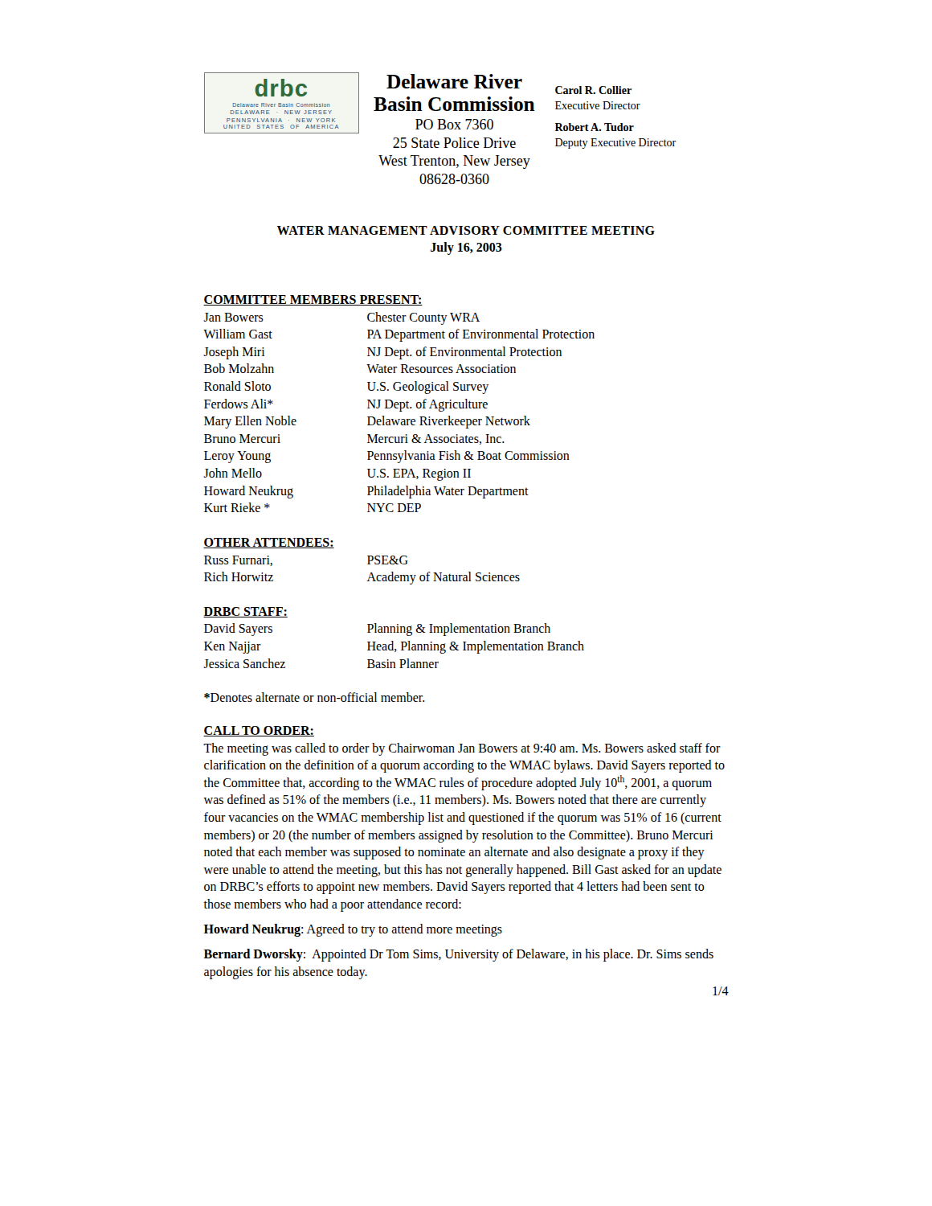drbc Delaware River Basin Commission DELAWARE · NEW JERSEY PENNSYLVANIA · NEW YORK UNITED STATES OF AMERICA
Delaware River Basin Commission PO Box 7360 25 State Police Drive West Trenton, New Jersey 08628-0360
Carol R. Collier Executive Director Robert A. Tudor Deputy Executive Director
WATER MANAGEMENT ADVISORY COMMITTEE MEETING July 16, 2003
COMMITTEE MEMBERS PRESENT:
| Jan Bowers | Chester County WRA |
| William Gast | PA Department of Environmental Protection |
| Joseph Miri | NJ Dept. of Environmental Protection |
| Bob Molzahn | Water Resources Association |
| Ronald Sloto | U.S. Geological Survey |
| Ferdows Ali* | NJ Dept. of Agriculture |
| Mary Ellen Noble | Delaware Riverkeeper Network |
| Bruno Mercuri | Mercuri & Associates, Inc. |
| Leroy Young | Pennsylvania Fish & Boat Commission |
| John Mello | U.S. EPA, Region II |
| Howard Neukrug | Philadelphia Water Department |
| Kurt Rieke * | NYC DEP |
OTHER ATTENDEES:
| Russ Furnari, | PSE&G |
| Rich Horwitz | Academy of Natural Sciences |
DRBC STAFF:
| David Sayers | Planning & Implementation Branch |
| Ken Najjar | Head, Planning & Implementation Branch |
| Jessica Sanchez | Basin Planner |
*Denotes alternate or non-official member.
CALL TO ORDER:
The meeting was called to order by Chairwoman Jan Bowers at 9:40 am. Ms. Bowers asked staff for clarification on the definition of a quorum according to the WMAC bylaws. David Sayers reported to the Committee that, according to the WMAC rules of procedure adopted July 10th, 2001, a quorum was defined as 51% of the members (i.e., 11 members). Ms. Bowers noted that there are currently four vacancies on the WMAC membership list and questioned if the quorum was 51% of 16 (current members) or 20 (the number of members assigned by resolution to the Committee). Bruno Mercuri noted that each member was supposed to nominate an alternate and also designate a proxy if they were unable to attend the meeting, but this has not generally happened. Bill Gast asked for an update on DRBC’s efforts to appoint new members. David Sayers reported that 4 letters had been sent to those members who had a poor attendance record:
Howard Neukrug: Agreed to try to attend more meetings
Bernard Dworsky: Appointed Dr Tom Sims, University of Delaware, in his place. Dr. Sims sends apologies for his absence today.
1/4